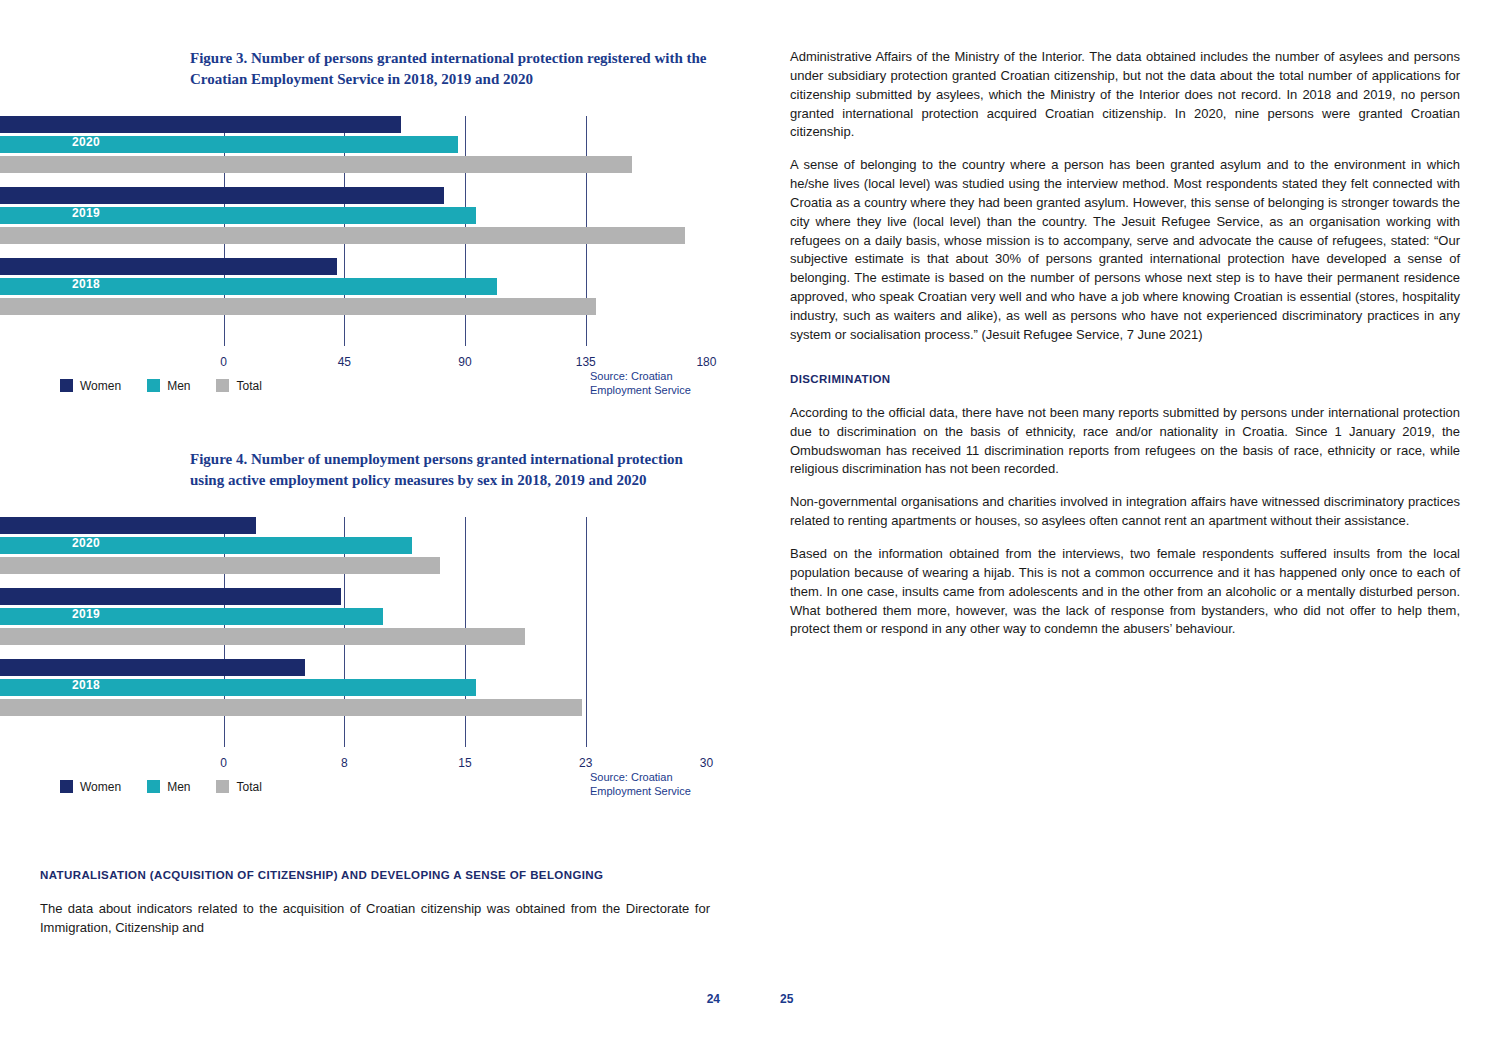Figure 3. Number of persons granted international protection registered with the Croatian Employment Service in 2018, 2019 and 2020
2020
2019
2018
0 45 90 135 180
Women Men Total
Source: Croatian Employment Service
Figure 4. Number of unemployment persons granted international protection using active employment policy measures by sex in 2018, 2019 and 2020
2020
2019
2018
0 8 15 23 30
Women Men Total
Source: Croatian Employment Service
Naturalisation (acquisition of citizenship) and developing a sense of belonging
The data about indicators related to the acquisition of Croatian citizenship was obtained from the Directorate for Immigration, Citizenship and
24
Administrative Affairs of the Ministry of the Interior. The data obtained includes the number of asylees and persons under subsidiary protection granted Croatian citizenship, but not the data about the total number of applications for citizenship submitted by asylees, which the Ministry of the Interior does not record. In 2018 and 2019, no person granted international protection acquired Croatian citizenship. In 2020, nine persons were granted Croatian citizenship.
A sense of belonging to the country where a person has been granted asylum and to the environment in which he/she lives (local level) was studied using the interview method. Most respondents stated they felt connected with Croatia as a country where they had been granted asylum. However, this sense of belonging is stronger towards the city where they live (local level) than the country. The Jesuit Refugee Service, as an organisation working with refugees on a daily basis, whose mission is to accompany, serve and advocate the cause of refugees, stated: “Our subjective estimate is that about 30% of persons granted international protection have developed a sense of belonging. The estimate is based on the number of persons whose next step is to have their permanent residence approved, who speak Croatian very well and who have a job where knowing Croatian is essential (stores, hospitality industry, such as waiters and alike), as well as persons who have not experienced discriminatory practices in any system or socialisation process.” (Jesuit Refugee Service, 7 June 2021)
Discrimination
According to the official data, there have not been many reports submitted by persons under international protection due to discrimination on the basis of ethnicity, race and/or nationality in Croatia. Since 1 January 2019, the Ombudswoman has received 11 discrimination reports from refugees on the basis of race, ethnicity or race, while religious discrimination has not been recorded.
Non-governmental organisations and charities involved in integration affairs have witnessed discriminatory practices related to renting apartments or houses, so asylees often cannot rent an apartment without their assistance.
Based on the information obtained from the interviews, two female respondents suffered insults from the local population because of wearing a hijab. This is not a common occurrence and it has happened only once to each of them. In one case, insults came from adolescents and in the other from an alcoholic or a mentally disturbed person. What bothered them more, however, was the lack of response from bystanders, who did not offer to help them, protect them or respond in any other way to condemn the abusers’ behaviour.
25